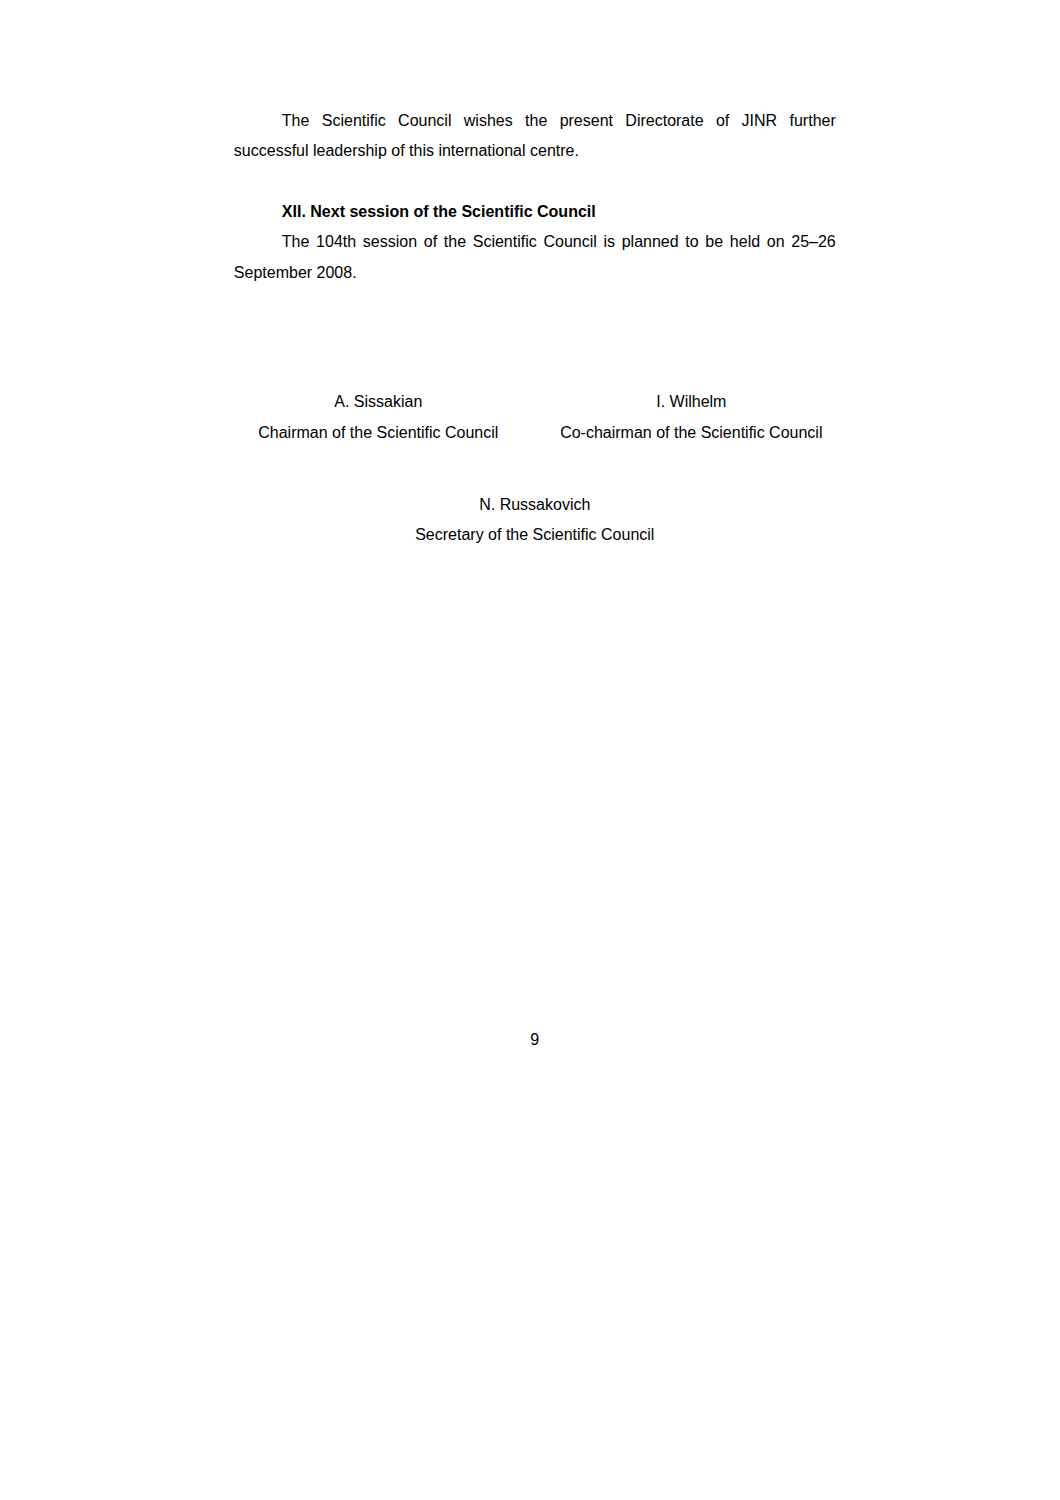The Scientific Council wishes the present Directorate of JINR further successful leadership of this international centre.
XII. Next session of the Scientific Council
The 104th session of the Scientific Council is planned to be held on 25–26 September 2008.
A. Sissakian
Chairman of the Scientific Council
I. Wilhelm
Co-chairman of the Scientific Council
N. Russakovich
Secretary of the Scientific Council
9